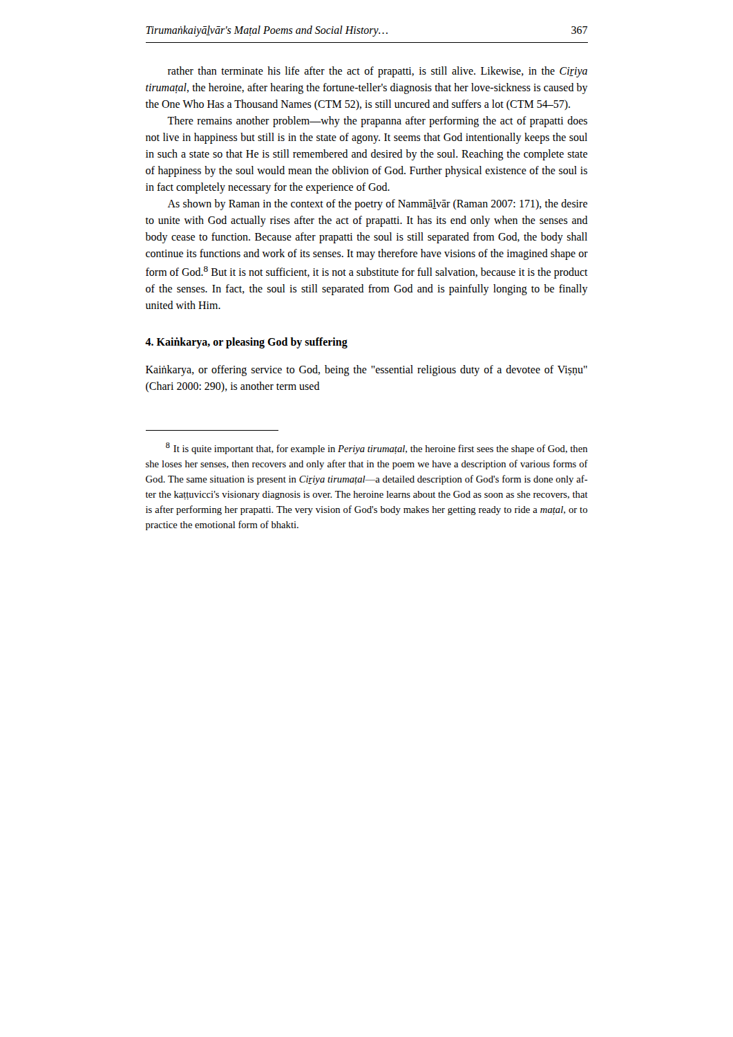Tirumaṅkaiyāḻvār's Maṭal Poems and Social History… 367
rather than terminate his life after the act of prapatti, is still alive. Likewise, in the Ciṟiya tirumaṭal, the heroine, after hearing the fortune-teller's diagnosis that her love-sickness is caused by the One Who Has a Thousand Names (CTM 52), is still uncured and suffers a lot (CTM 54–57).
There remains another problem—why the prapanna after performing the act of prapatti does not live in happiness but still is in the state of agony. It seems that God intentionally keeps the soul in such a state so that He is still remembered and desired by the soul. Reaching the complete state of happiness by the soul would mean the oblivion of God. Further physical existence of the soul is in fact completely necessary for the experience of God.
As shown by Raman in the context of the poetry of Nammāḻvār (Raman 2007: 171), the desire to unite with God actually rises after the act of prapatti. It has its end only when the senses and body cease to function. Because after prapatti the soul is still separated from God, the body shall continue its functions and work of its senses. It may therefore have visions of the imagined shape or form of God.8 But it is not sufficient, it is not a substitute for full salvation, because it is the product of the senses. In fact, the soul is still separated from God and is painfully longing to be finally united with Him.
4. Kaiṅkarya, or pleasing God by suffering
Kaiṅkarya, or offering service to God, being the "essential religious duty of a devotee of Viṣṇu" (Chari 2000: 290), is another term used
8It is quite important that, for example in Periya tirumaṭal, the heroine first sees the shape of God, then she loses her senses, then recovers and only after that in the poem we have a description of various forms of God. The same situation is present in Ciṟiya tirumaṭal—a detailed description of God's form is done only after the kaṭṭuvicci's visionary diagnosis is over. The heroine learns about the God as soon as she recovers, that is after performing her prapatti. The very vision of God's body makes her getting ready to ride a maṭal, or to practice the emotional form of bhakti.